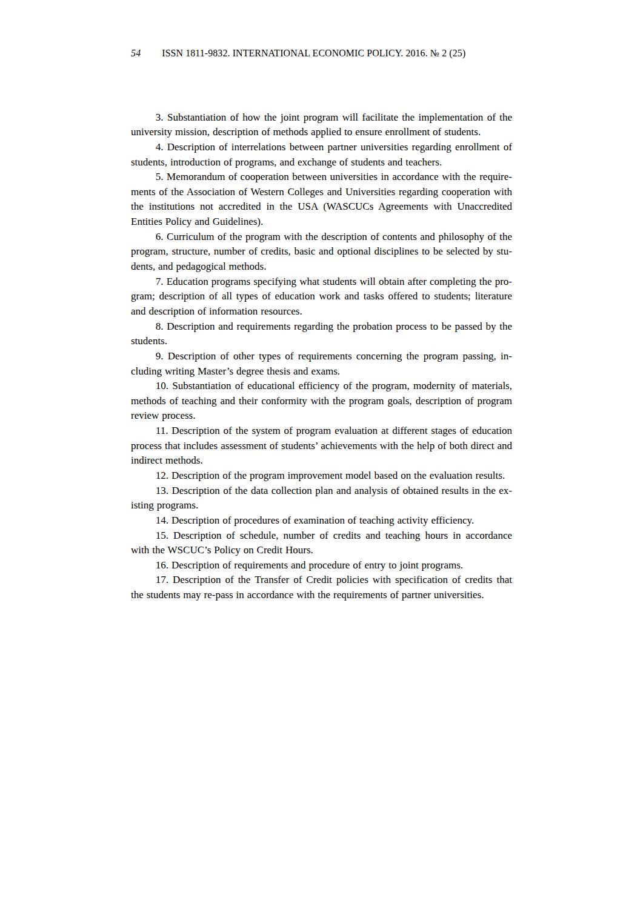54 ISSN 1811-9832. INTERNATIONAL ECONOMIC POLICY. 2016. № 2 (25)
3. Substantiation of how the joint program will facilitate the implementation of the university mission, description of methods applied to ensure enrollment of students.
4. Description of interrelations between partner universities regarding enrollment of students, introduction of programs, and exchange of students and teachers.
5. Memorandum of cooperation between universities in accordance with the requirements of the Association of Western Colleges and Universities regarding cooperation with the institutions not accredited in the USA (WASCUCs Agreements with Unaccredited Entities Policy and Guidelines).
6. Curriculum of the program with the description of contents and philosophy of the program, structure, number of credits, basic and optional disciplines to be selected by students, and pedagogical methods.
7. Education programs specifying what students will obtain after completing the program; description of all types of education work and tasks offered to students; literature and description of information resources.
8. Description and requirements regarding the probation process to be passed by the students.
9. Description of other types of requirements concerning the program passing, including writing Master’s degree thesis and exams.
10. Substantiation of educational efficiency of the program, modernity of materials, methods of teaching and their conformity with the program goals, description of program review process.
11. Description of the system of program evaluation at different stages of education process that includes assessment of students’ achievements with the help of both direct and indirect methods.
12. Description of the program improvement model based on the evaluation results.
13. Description of the data collection plan and analysis of obtained results in the existing programs.
14. Description of procedures of examination of teaching activity efficiency.
15. Description of schedule, number of credits and teaching hours in accordance with the WSCUC’s Policy on Credit Hours.
16. Description of requirements and procedure of entry to joint programs.
17. Description of the Transfer of Credit policies with specification of credits that the students may re-pass in accordance with the requirements of partner universities.